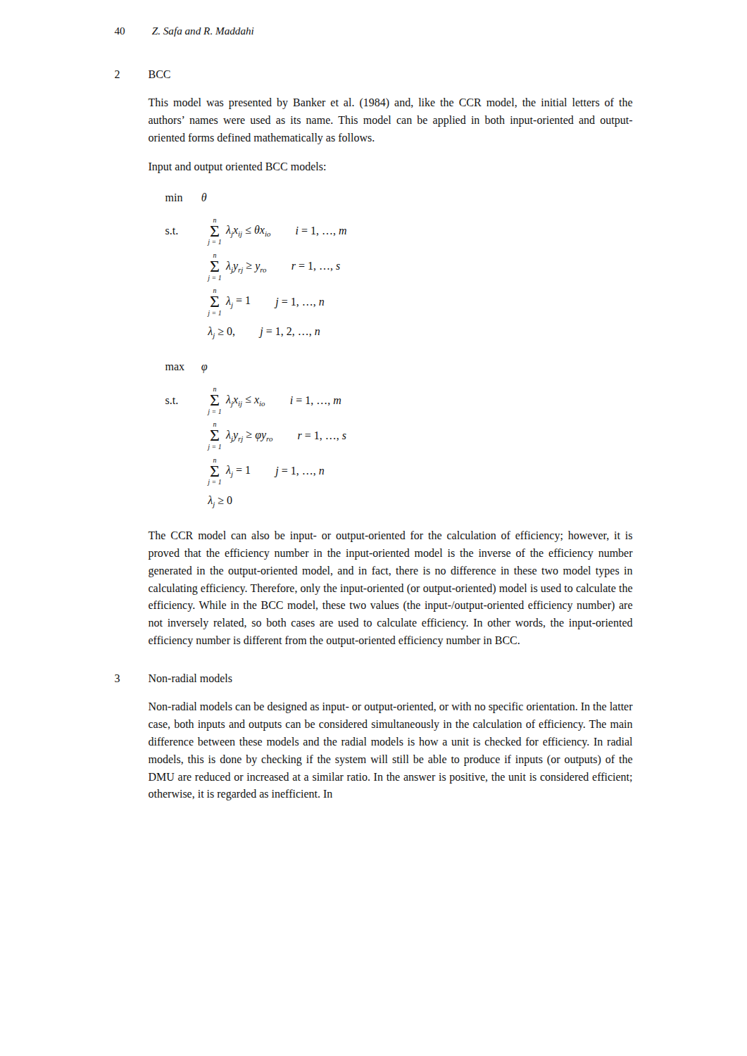40 Z. Safa and R. Maddahi
2
BCC
This model was presented by Banker et al. (1984) and, like the CCR model, the initial letters of the authors’ names were used as its name. This model can be applied in both input-oriented and output-oriented forms defined mathematically as follows.
Input and output oriented BCC models:
min θ
s.t. nΣj = 1 λjxij ≤ θxio i = 1, …, m
nΣj = 1 λjyrj ≥ yro r = 1, …, s
nΣj = 1 λj = 1 j = 1, …, n
λj ≥ 0, j = 1, 2, …, n
max φ
s.t. nΣj = 1 λjxij ≤ xio i = 1, …, m
nΣj = 1 λjyrj ≥ φyro r = 1, …, s
nΣj = 1 λj = 1 j = 1, …, n
λj ≥ 0
The CCR model can also be input- or output-oriented for the calculation of efficiency; however, it is proved that the efficiency number in the input-oriented model is the inverse of the efficiency number generated in the output-oriented model, and in fact, there is no difference in these two model types in calculating efficiency. Therefore, only the input-oriented (or output-oriented) model is used to calculate the efficiency. While in the BCC model, these two values (the input-/output-oriented efficiency number) are not inversely related, so both cases are used to calculate efficiency. In other words, the input-oriented efficiency number is different from the output-oriented efficiency number in BCC.
3
Non-radial models
Non-radial models can be designed as input- or output-oriented, or with no specific orientation. In the latter case, both inputs and outputs can be considered simultaneously in the calculation of efficiency. The main difference between these models and the radial models is how a unit is checked for efficiency. In radial models, this is done by checking if the system will still be able to produce if inputs (or outputs) of the DMU are reduced or increased at a similar ratio. In the answer is positive, the unit is considered efficient; otherwise, it is regarded as inefficient. In